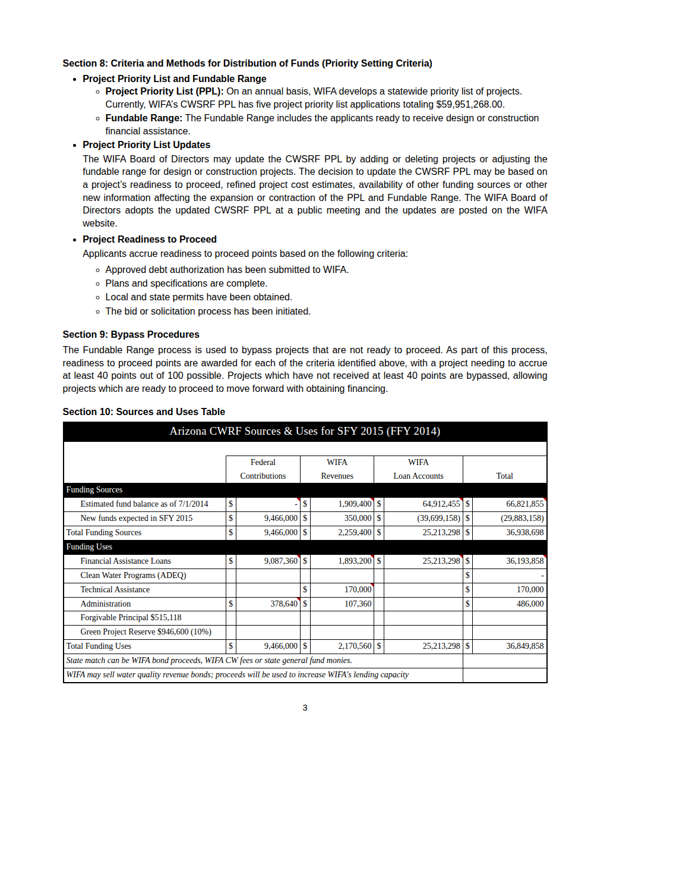Section 8: Criteria and Methods for Distribution of Funds (Priority Setting Criteria)
Project Priority List and Fundable Range
Project Priority List (PPL): On an annual basis, WIFA develops a statewide priority list of projects. Currently, WIFA’s CWSRF PPL has five project priority list applications totaling $59,951,268.00.
Fundable Range: The Fundable Range includes the applicants ready to receive design or construction financial assistance.
Project Priority List Updates
The WIFA Board of Directors may update the CWSRF PPL by adding or deleting projects or adjusting the fundable range for design or construction projects. The decision to update the CWSRF PPL may be based on a project’s readiness to proceed, refined project cost estimates, availability of other funding sources or other new information affecting the expansion or contraction of the PPL and Fundable Range. The WIFA Board of Directors adopts the updated CWSRF PPL at a public meeting and the updates are posted on the WIFA website.
Project Readiness to Proceed
Applicants accrue readiness to proceed points based on the following criteria:
Approved debt authorization has been submitted to WIFA.
Plans and specifications are complete.
Local and state permits have been obtained.
The bid or solicitation process has been initiated.
Section 9: Bypass Procedures
The Fundable Range process is used to bypass projects that are not ready to proceed. As part of this process, readiness to proceed points are awarded for each of the criteria identified above, with a project needing to accrue at least 40 points out of 100 possible. Projects which have not received at least 40 points are bypassed, allowing projects which are ready to proceed to move forward with obtaining financing.
Section 10: Sources and Uses Table
Arizona CWRF Sources & Uses for SFY 2015 (FFY 2014)
| | | | Federal | WIFA | WIFA | |
| | | | Contributions | Revenues | Loan Accounts | Total |
| Funding Sources | | | | |
| | Estimated fund balance as of 7/1/2014 | $ | - | $ | 1,909,400 | $ | 64,912,455 | $ | 66,821,855 |
| | New funds expected in SFY 2015 | $ | 9,466,000 | $ | 350,000 | $ | (39,699,158) | $ | (29,883,158) |
| Total Funding Sources | $ | 9,466,000 | $ | 2,259,400 | $ | 25,213,298 | $ | 36,938,698 |
| Funding Uses | | | | |
| | Financial Assistance Loans | $ | 9,087,360 | $ | 1,893,200 | $ | 25,213,298 | $ | 36,193,858 |
| | Clean Water Programs (ADEQ) | | | | | | | $ | - |
| | Technical Assistance | | | $ | 170,000 | | | $ | 170,000 |
| | Administration | $ | 378,640 | $ | 107,360 | | | $ | 486,000 |
| | Forgivable Principal $515,118 | | | | | | | | |
| | Green Project Reserve $946,600 (10%) | | | | | | | | |
| Total Funding Uses | $ | 9,466,000 | $ | 2,170,560 | $ | 25,213,298 | $ | 36,849,858 |
| State match can be WIFA bond proceeds, WIFA CW fees or state general fund monies. | |
| WIFA may sell water quality revenue bonds; proceeds will be used to increase WIFA's lending capacity | |
3